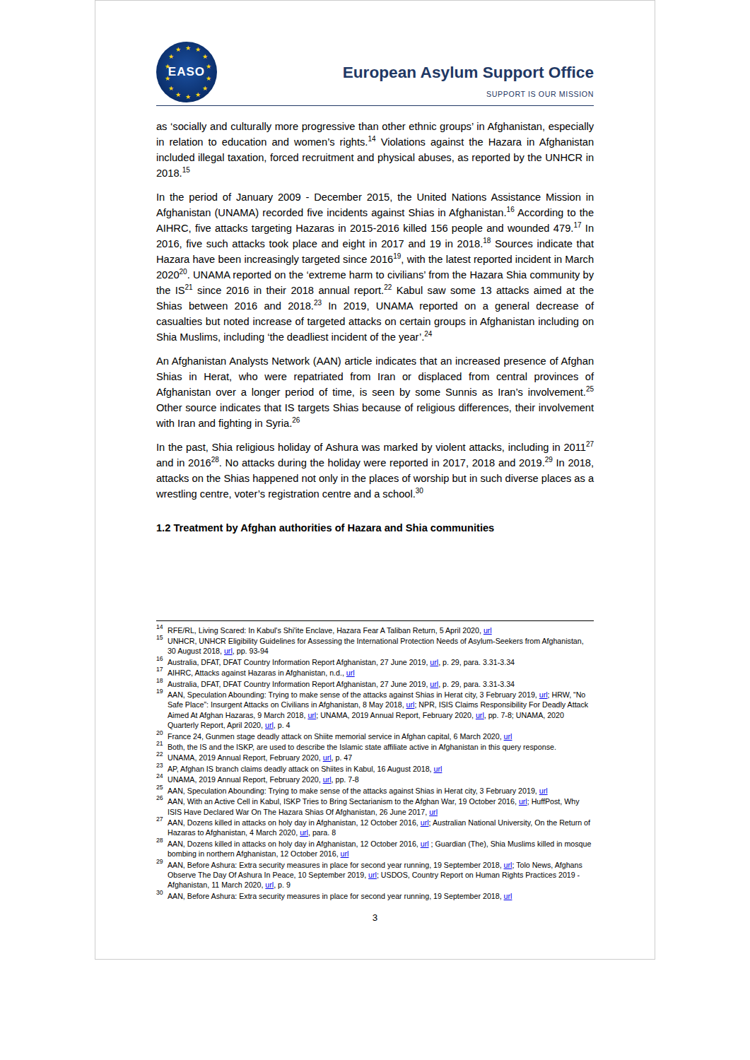★ ★ ★ ★ ★ ★ ★ ★ ★ ★ ★ ★ ★ ★
EASO
European Asylum Support Office
SUPPORT IS OUR MISSION
as ‘socially and culturally more progressive than other ethnic groups’ in Afghanistan, especially in relation to education and women’s rights.14 Violations against the Hazara in Afghanistan included illegal taxation, forced recruitment and physical abuses, as reported by the UNHCR in 2018.15
In the period of January 2009 - December 2015, the United Nations Assistance Mission in Afghanistan (UNAMA) recorded five incidents against Shias in Afghanistan.16 According to the AIHRC, five attacks targeting Hazaras in 2015-2016 killed 156 people and wounded 479.17 In 2016, five such attacks took place and eight in 2017 and 19 in 2018.18 Sources indicate that Hazara have been increasingly targeted since 201619, with the latest reported incident in March 202020. UNAMA reported on the ‘extreme harm to civilians’ from the Hazara Shia community by the IS21 since 2016 in their 2018 annual report.22 Kabul saw some 13 attacks aimed at the Shias between 2016 and 2018.23 In 2019, UNAMA reported on a general decrease of casualties but noted increase of targeted attacks on certain groups in Afghanistan including on Shia Muslims, including ‘the deadliest incident of the year’.24
An Afghanistan Analysts Network (AAN) article indicates that an increased presence of Afghan Shias in Herat, who were repatriated from Iran or displaced from central provinces of Afghanistan over a longer period of time, is seen by some Sunnis as Iran’s involvement.25 Other source indicates that IS targets Shias because of religious differences, their involvement with Iran and fighting in Syria.26
In the past, Shia religious holiday of Ashura was marked by violent attacks, including in 201127 and in 201628. No attacks during the holiday were reported in 2017, 2018 and 2019.29 In 2018, attacks on the Shias happened not only in the places of worship but in such diverse places as a wrestling centre, voter’s registration centre and a school.30
1.2 Treatment by Afghan authorities of Hazara and Shia communities
RFE/RL, Living Scared: In Kabul's Shi'ite Enclave, Hazara Fear A Taliban Return, 5 April 2020, url
UNHCR, UNHCR Eligibility Guidelines for Assessing the International Protection Needs of Asylum-Seekers from Afghanistan, 30 August 2018, url, pp. 93-94
Australia, DFAT, DFAT Country Information Report Afghanistan, 27 June 2019, url, p. 29, para. 3.31-3.34
AIHRC, Attacks against Hazaras in Afghanistan, n.d., url
Australia, DFAT, DFAT Country Information Report Afghanistan, 27 June 2019, url, p. 29, para. 3.31-3.34
AAN, Speculation Abounding: Trying to make sense of the attacks against Shias in Herat city, 3 February 2019, url; HRW, “No Safe Place”: Insurgent Attacks on Civilians in Afghanistan, 8 May 2018, url; NPR, ISIS Claims Responsibility For Deadly Attack Aimed At Afghan Hazaras, 9 March 2018, url; UNAMA, 2019 Annual Report, February 2020, url, pp. 7-8; UNAMA, 2020 Quarterly Report, April 2020, url, p. 4
France 24, Gunmen stage deadly attack on Shiite memorial service in Afghan capital, 6 March 2020, url
Both, the IS and the ISKP, are used to describe the Islamic state affiliate active in Afghanistan in this query response.
UNAMA, 2019 Annual Report, February 2020, url, p. 47
AP, Afghan IS branch claims deadly attack on Shiites in Kabul, 16 August 2018, url
UNAMA, 2019 Annual Report, February 2020, url, pp. 7-8
AAN, Speculation Abounding: Trying to make sense of the attacks against Shias in Herat city, 3 February 2019, url
AAN, With an Active Cell in Kabul, ISKP Tries to Bring Sectarianism to the Afghan War, 19 October 2016, url; HuffPost, Why ISIS Have Declared War On The Hazara Shias Of Afghanistan, 26 June 2017, url
AAN, Dozens killed in attacks on holy day in Afghanistan, 12 October 2016, url; Australian National University, On the Return of Hazaras to Afghanistan, 4 March 2020, url, para. 8
AAN, Dozens killed in attacks on holy day in Afghanistan, 12 October 2016, url ; Guardian (The), Shia Muslims killed in mosque bombing in northern Afghanistan, 12 October 2016, url
AAN, Before Ashura: Extra security measures in place for second year running, 19 September 2018, url; Tolo News, Afghans Observe The Day Of Ashura In Peace, 10 September 2019, url; USDOS, Country Report on Human Rights Practices 2019 - Afghanistan, 11 March 2020, url, p. 9
AAN, Before Ashura: Extra security measures in place for second year running, 19 September 2018, url
3